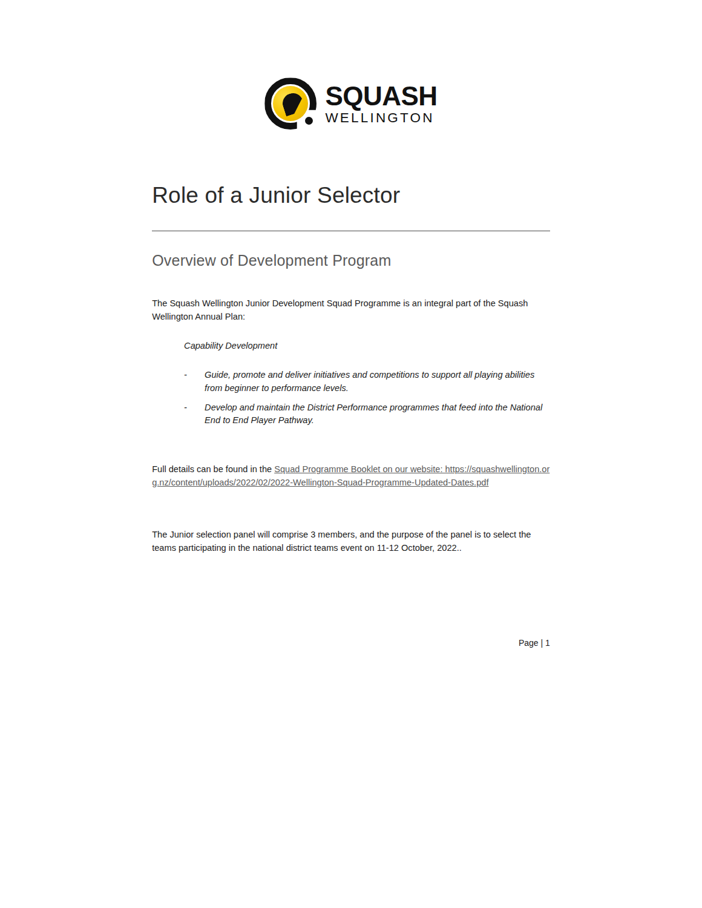SQUASH WELLINGTON
Role of a Junior Selector
Overview of Development Program
The Squash Wellington Junior Development Squad Programme is an integral part of the Squash Wellington Annual Plan:
Capability Development
Guide, promote and deliver initiatives and competitions to support all playing abilities from beginner to performance levels.
Develop and maintain the District Performance programmes that feed into the National End to End Player Pathway.
Full details can be found in the Squad Programme Booklet on our website: https://squashwellington.org.nz/content/uploads/2022/02/2022-Wellington-Squad-Programme-Updated-Dates.pdf
The Junior selection panel will comprise 3 members, and the purpose of the panel is to select the teams participating in the national district teams event on 11-12 October, 2022..
Page | 1